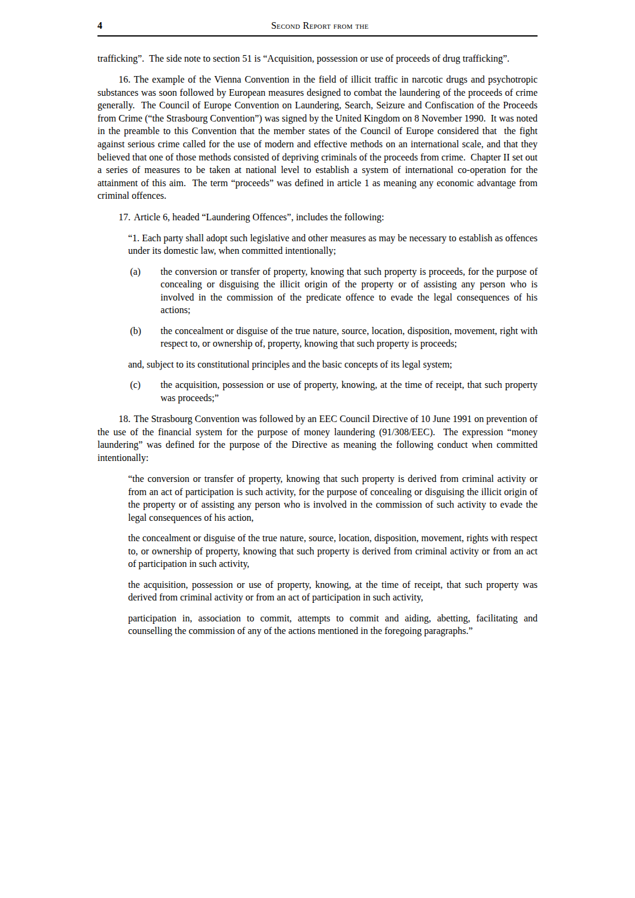4 Second Report from the
trafficking”. The side note to section 51 is “Acquisition, possession or use of proceeds of drug trafficking”.
16. The example of the Vienna Convention in the field of illicit traffic in narcotic drugs and psychotropic substances was soon followed by European measures designed to combat the laundering of the proceeds of crime generally. The Council of Europe Convention on Laundering, Search, Seizure and Confiscation of the Proceeds from Crime (“the Strasbourg Convention”) was signed by the United Kingdom on 8 November 1990. It was noted in the preamble to this Convention that the member states of the Council of Europe considered that the fight against serious crime called for the use of modern and effective methods on an international scale, and that they believed that one of those methods consisted of depriving criminals of the proceeds from crime. Chapter II set out a series of measures to be taken at national level to establish a system of international co-operation for the attainment of this aim. The term “proceeds” was defined in article 1 as meaning any economic advantage from criminal offences.
17. Article 6, headed “Laundering Offences”, includes the following:
“1. Each party shall adopt such legislative and other measures as may be necessary to establish as offences under its domestic law, when committed intentionally;
(a) the conversion or transfer of property, knowing that such property is proceeds, for the purpose of concealing or disguising the illicit origin of the property or of assisting any person who is involved in the commission of the predicate offence to evade the legal consequences of his actions;
(b) the concealment or disguise of the true nature, source, location, disposition, movement, right with respect to, or ownership of, property, knowing that such property is proceeds;
and, subject to its constitutional principles and the basic concepts of its legal system;
(c) the acquisition, possession or use of property, knowing, at the time of receipt, that such property was proceeds;”
18. The Strasbourg Convention was followed by an EEC Council Directive of 10 June 1991 on prevention of the use of the financial system for the purpose of money laundering (91/308/EEC). The expression “money laundering” was defined for the purpose of the Directive as meaning the following conduct when committed intentionally:
“the conversion or transfer of property, knowing that such property is derived from criminal activity or from an act of participation is such activity, for the purpose of concealing or disguising the illicit origin of the property or of assisting any person who is involved in the commission of such activity to evade the legal consequences of his action,
the concealment or disguise of the true nature, source, location, disposition, movement, rights with respect to, or ownership of property, knowing that such property is derived from criminal activity or from an act of participation in such activity,
the acquisition, possession or use of property, knowing, at the time of receipt, that such property was derived from criminal activity or from an act of participation in such activity,
participation in, association to commit, attempts to commit and aiding, abetting, facilitating and counselling the commission of any of the actions mentioned in the foregoing paragraphs.”